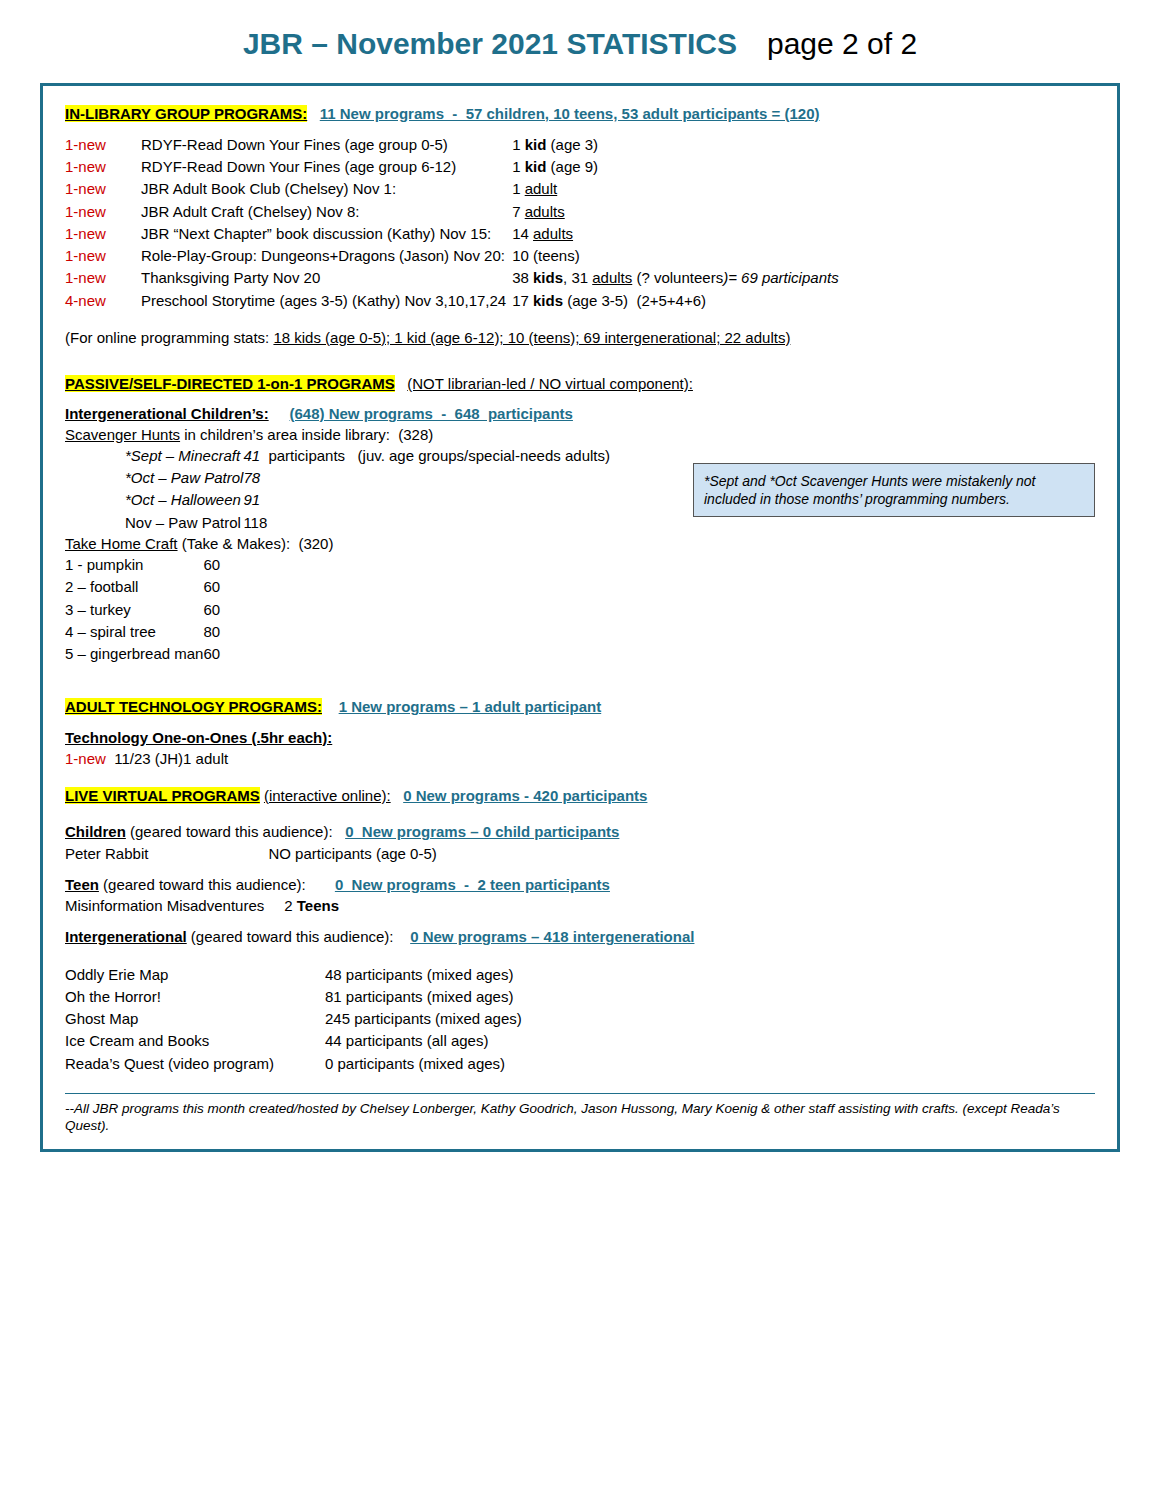JBR – November 2021 STATISTICS page 2 of 2
IN-LIBRARY GROUP PROGRAMS: 11 New programs - 57 children, 10 teens, 53 adult participants = (120)
| 1-new | RDYF-Read Down Your Fines (age group 0-5) | 1 kid (age 3) |
| 1-new | RDYF-Read Down Your Fines (age group 6-12) | 1 kid (age 9) |
| 1-new | JBR Adult Book Club (Chelsey) Nov 1: | 1 adult |
| 1-new | JBR Adult Craft (Chelsey) Nov 8: | 7 adults |
| 1-new | JBR “Next Chapter” book discussion (Kathy) Nov 15: | 14 adults |
| 1-new | Role-Play-Group: Dungeons+Dragons (Jason) Nov 20: | 10 (teens) |
| 1-new | Thanksgiving Party Nov 20 | 38 kids , 31 adults (? volunteers )= 69 participants |
| 4-new | Preschool Storytime (ages 3-5) (Kathy) Nov 3,10,17,24 | 17 kids (age 3-5) (2+5+4+6) |
(For online programming stats: 18 kids (age 0-5); 1 kid (age 6-12); 10 (teens); 69 intergenerational; 22 adults)
PASSIVE/SELF-DIRECTED 1-on-1 PROGRAMS (NOT librarian-led / NO virtual component):
Intergenerational Children’s: (648) New programs - 648 participants
Scavenger Hunts in children’s area inside library: (328)
| / *Sept – Minecraft / 41 participants (juv. age groups/special-needs adults) / / *Oct – Paw Patrol / 78 / / *Oct – Halloween / 91 / / Nov – Paw Patrol / 118 / | *Sept and *Oct Scavenger Hunts were mistakenly not included in those months’ programming numbers. |
Take Home Craft (Take & Makes): (320)
| 1 - pumpkin | 60 |
| 2 – football | 60 |
| 3 – turkey | 60 |
| 4 – spiral tree | 80 |
| 5 – gingerbread man | 60 |
ADULT TECHNOLOGY PROGRAMS: 1 New programs – 1 adult participant
Technology One-on-Ones (.5hr each):
| 1-new 11/23 (JH) | 1 adult |
LIVE VIRTUAL PROGRAMS (interactive online): 0 New programs - 420 participants
Children (geared toward this audience): 0 New programs – 0 child participants
| Peter Rabbit | NO participants (age 0-5) |
Teen (geared toward this audience): 0 New programs - 2 teen participants
| Misinformation Misadventures | 2 Teens |
Intergenerational (geared toward this audience): 0 New programs – 418 intergenerational
| Oddly Erie Map | 48 participants (mixed ages) |
| Oh the Horror! | 81 participants (mixed ages) |
| Ghost Map | 245 participants (mixed ages) |
| Ice Cream and Books | 44 participants (all ages) |
| Reada’s Quest (video program) | 0 participants (mixed ages) |
--All JBR programs this month created/hosted by Chelsey Lonberger, Kathy Goodrich, Jason Hussong, Mary Koenig & other staff assisting with crafts. (except Reada’s Quest).